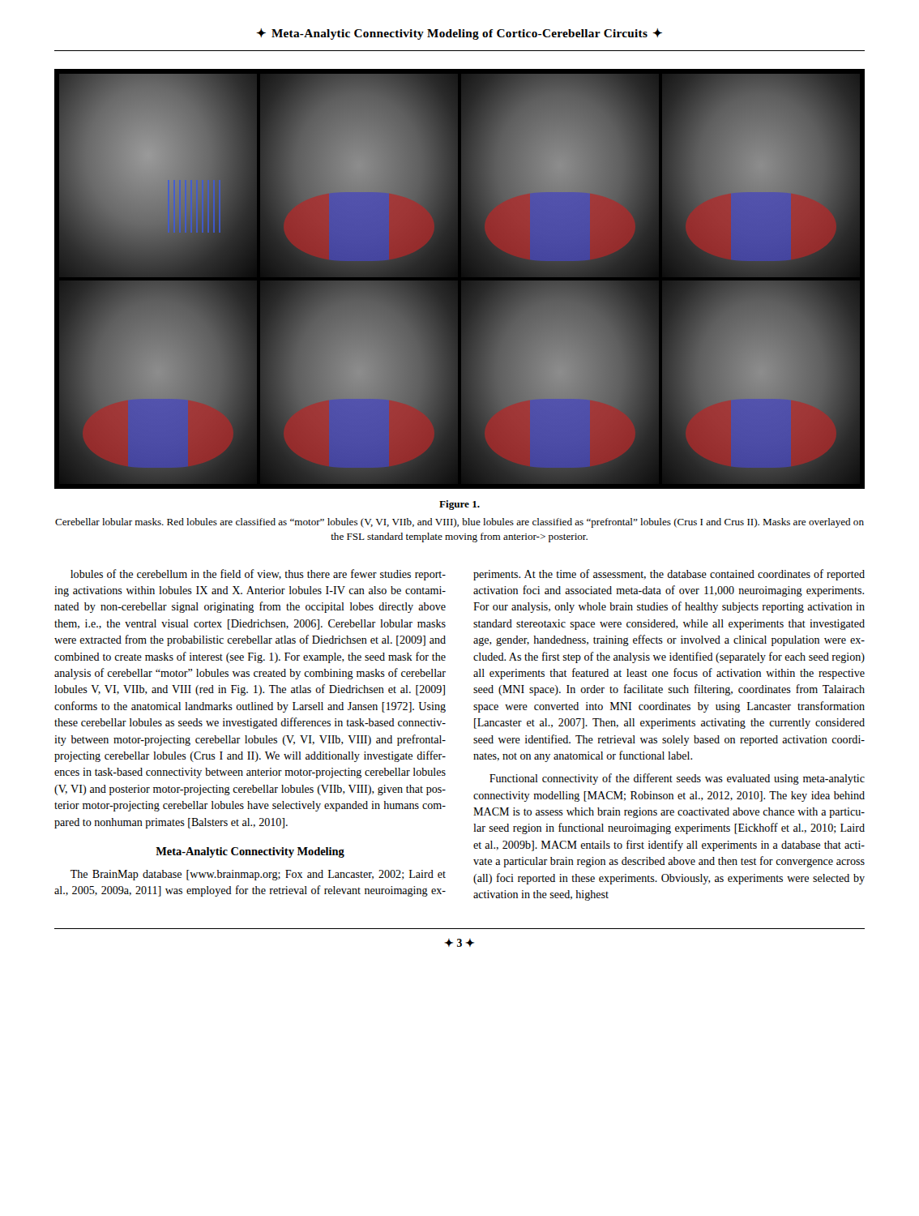✦Meta-Analytic Connectivity Modeling of Cortico-Cerebellar Circuits✦
Figure 1. Cerebellar lobular masks. Red lobules are classified as “motor” lobules (V, VI, VIIb, and VIII), blue lobules are classified as “prefrontal” lobules (Crus I and Crus II). Masks are overlayed on the FSL standard template moving from anterior-> posterior.
lobules of the cerebellum in the field of view, thus there are fewer studies reporting activations within lobules IX and X. Anterior lobules I-IV can also be contaminated by non-cerebellar signal originating from the occipital lobes directly above them, i.e., the ventral visual cortex [Diedrichsen, 2006]. Cerebellar lobular masks were extracted from the probabilistic cerebellar atlas of Diedrichsen et al. [2009] and combined to create masks of interest (see Fig. 1). For example, the seed mask for the analysis of cerebellar “motor” lobules was created by combining masks of cerebellar lobules V, VI, VIIb, and VIII (red in Fig. 1). The atlas of Diedrichsen et al. [2009] conforms to the anatomical landmarks outlined by Larsell and Jansen [1972]. Using these cerebellar lobules as seeds we investigated differences in task-based connectivity between motor-projecting cerebellar lobules (V, VI, VIIb, VIII) and prefrontal-projecting cerebellar lobules (Crus I and II). We will additionally investigate differences in task-based connectivity between anterior motor-projecting cerebellar lobules (V, VI) and posterior motor-projecting cerebellar lobules (VIIb, VIII), given that posterior motor-projecting cerebellar lobules have selectively expanded in humans compared to nonhuman primates [Balsters et al., 2010].
Meta-Analytic Connectivity Modeling
The BrainMap database [www.brainmap.org; Fox and Lancaster, 2002; Laird et al., 2005, 2009a, 2011] was employed for the retrieval of relevant neuroimaging experiments. At the time of assessment, the database contained coordinates of reported activation foci and associated meta-data of over 11,000 neuroimaging experiments. For our analysis, only whole brain studies of healthy subjects reporting activation in standard stereotaxic space were considered, while all experiments that investigated age, gender, handedness, training effects or involved a clinical population were excluded. As the first step of the analysis we identified (separately for each seed region) all experiments that featured at least one focus of activation within the respective seed (MNI space). In order to facilitate such filtering, coordinates from Talairach space were converted into MNI coordinates by using Lancaster transformation [Lancaster et al., 2007]. Then, all experiments activating the currently considered seed were identified. The retrieval was solely based on reported activation coordinates, not on any anatomical or functional label.
Functional connectivity of the different seeds was evaluated using meta-analytic connectivity modelling [MACM; Robinson et al., 2012, 2010]. The key idea behind MACM is to assess which brain regions are coactivated above chance with a particular seed region in functional neuroimaging experiments [Eickhoff et al., 2010; Laird et al., 2009b]. MACM entails to first identify all experiments in a database that activate a particular brain region as described above and then test for convergence across (all) foci reported in these experiments. Obviously, as experiments were selected by activation in the seed, highest
✦ 3 ✦